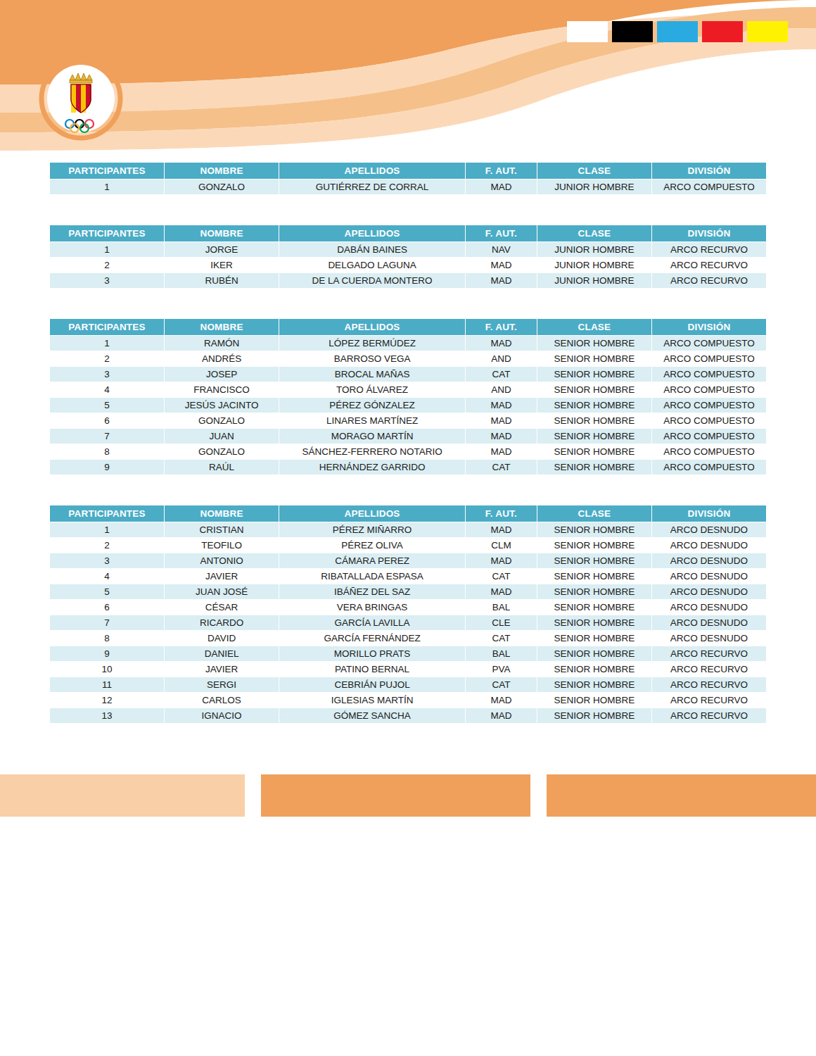| PARTICIPANTES | NOMBRE | APELLIDOS | F. AUT. | CLASE | DIVISIÓN |
| --- | --- | --- | --- | --- | --- |
| 1 | GONZALO | GUTIÉRREZ DE CORRAL | MAD | JUNIOR HOMBRE | ARCO COMPUESTO |
| PARTICIPANTES | NOMBRE | APELLIDOS | F. AUT. | CLASE | DIVISIÓN |
| --- | --- | --- | --- | --- | --- |
| 1 | JORGE | DABÁN BAINES | NAV | JUNIOR HOMBRE | ARCO RECURVO |
| 2 | IKER | DELGADO LAGUNA | MAD | JUNIOR HOMBRE | ARCO RECURVO |
| 3 | RUBÉN | DE LA CUERDA MONTERO | MAD | JUNIOR HOMBRE | ARCO RECURVO |
| PARTICIPANTES | NOMBRE | APELLIDOS | F. AUT. | CLASE | DIVISIÓN |
| --- | --- | --- | --- | --- | --- |
| 1 | RAMÓN | LÓPEZ BERMÚDEZ | MAD | SENIOR HOMBRE | ARCO COMPUESTO |
| 2 | ANDRÉS | BARROSO VEGA | AND | SENIOR HOMBRE | ARCO COMPUESTO |
| 3 | JOSEP | BROCAL MAÑAS | CAT | SENIOR HOMBRE | ARCO COMPUESTO |
| 4 | FRANCISCO | TORO ÁLVAREZ | AND | SENIOR HOMBRE | ARCO COMPUESTO |
| 5 | JESÚS JACINTO | PÉREZ GÓNZALEZ | MAD | SENIOR HOMBRE | ARCO COMPUESTO |
| 6 | GONZALO | LINARES MARTÍNEZ | MAD | SENIOR HOMBRE | ARCO COMPUESTO |
| 7 | JUAN | MORAGO MARTÍN | MAD | SENIOR HOMBRE | ARCO COMPUESTO |
| 8 | GONZALO | SÁNCHEZ-FERRERO NOTARIO | MAD | SENIOR HOMBRE | ARCO COMPUESTO |
| 9 | RAÚL | HERNÁNDEZ GARRIDO | CAT | SENIOR HOMBRE | ARCO COMPUESTO |
| PARTICIPANTES | NOMBRE | APELLIDOS | F. AUT. | CLASE | DIVISIÓN |
| --- | --- | --- | --- | --- | --- |
| 1 | CRISTIAN | PÉREZ MIÑARRO | MAD | SENIOR HOMBRE | ARCO DESNUDO |
| 2 | TEOFILO | PÉREZ OLIVA | CLM | SENIOR HOMBRE | ARCO DESNUDO |
| 3 | ANTONIO | CÁMARA PEREZ | MAD | SENIOR HOMBRE | ARCO DESNUDO |
| 4 | JAVIER | RIBATALLADA ESPASA | CAT | SENIOR HOMBRE | ARCO DESNUDO |
| 5 | JUAN JOSÉ | IBÁÑEZ DEL SAZ | MAD | SENIOR HOMBRE | ARCO DESNUDO |
| 6 | CÉSAR | VERA BRINGAS | BAL | SENIOR HOMBRE | ARCO DESNUDO |
| 7 | RICARDO | GARCÍA LAVILLA | CLE | SENIOR HOMBRE | ARCO DESNUDO |
| 8 | DAVID | GARCÍA FERNÁNDEZ | CAT | SENIOR HOMBRE | ARCO DESNUDO |
| 9 | DANIEL | MORILLO PRATS | BAL | SENIOR HOMBRE | ARCO RECURVO |
| 10 | JAVIER | PATINO BERNAL | PVA | SENIOR HOMBRE | ARCO RECURVO |
| 11 | SERGI | CEBRIÁN PUJOL | CAT | SENIOR HOMBRE | ARCO RECURVO |
| 12 | CARLOS | IGLESIAS MARTÍN | MAD | SENIOR HOMBRE | ARCO RECURVO |
| 13 | IGNACIO | GÓMEZ SANCHA | MAD | SENIOR HOMBRE | ARCO RECURVO |